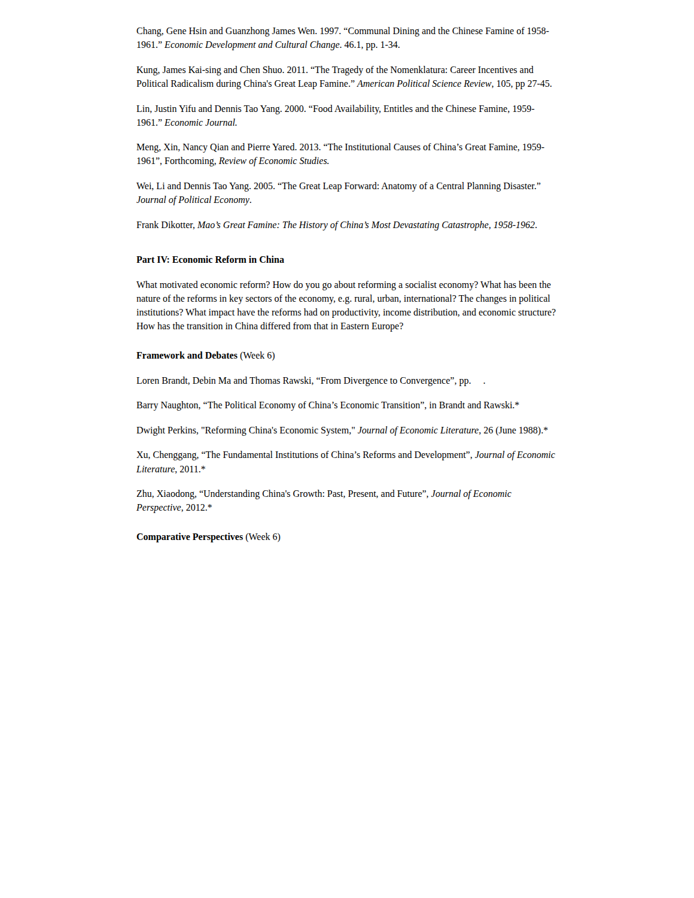Chang, Gene Hsin and Guanzhong James Wen. 1997. “Communal Dining and the Chinese Famine of 1958-1961.” Economic Development and Cultural Change. 46.1, pp. 1-34.
Kung, James Kai-sing and Chen Shuo. 2011. “The Tragedy of the Nomenklatura: Career Incentives and Political Radicalism during China's Great Leap Famine.” American Political Science Review, 105, pp 27-45.
Lin, Justin Yifu and Dennis Tao Yang. 2000. “Food Availability, Entitles and the Chinese Famine, 1959-1961.” Economic Journal.
Meng, Xin, Nancy Qian and Pierre Yared. 2013. “The Institutional Causes of China’s Great Famine, 1959-1961”, Forthcoming, Review of Economic Studies.
Wei, Li and Dennis Tao Yang. 2005. “The Great Leap Forward: Anatomy of a Central Planning Disaster.” Journal of Political Economy.
Frank Dikotter, Mao’s Great Famine: The History of China’s Most Devastating Catastrophe, 1958-1962.
Part IV: Economic Reform in China
What motivated economic reform? How do you go about reforming a socialist economy? What has been the nature of the reforms in key sectors of the economy, e.g. rural, urban, international? The changes in political institutions? What impact have the reforms had on productivity, income distribution, and economic structure? How has the transition in China differed from that in Eastern Europe?
Framework and Debates (Week 6)
Loren Brandt, Debin Ma and Thomas Rawski, “From Divergence to Convergence”, pp. .
Barry Naughton, “The Political Economy of China’s Economic Transition”, in Brandt and Rawski.*
Dwight Perkins, "Reforming China's Economic System," Journal of Economic Literature, 26 (June 1988).*
Xu, Chenggang, “The Fundamental Institutions of China’s Reforms and Development”, Journal of Economic Literature, 2011.*
Zhu, Xiaodong, “Understanding China's Growth: Past, Present, and Future”, Journal of Economic Perspective, 2012.*
Comparative Perspectives (Week 6)